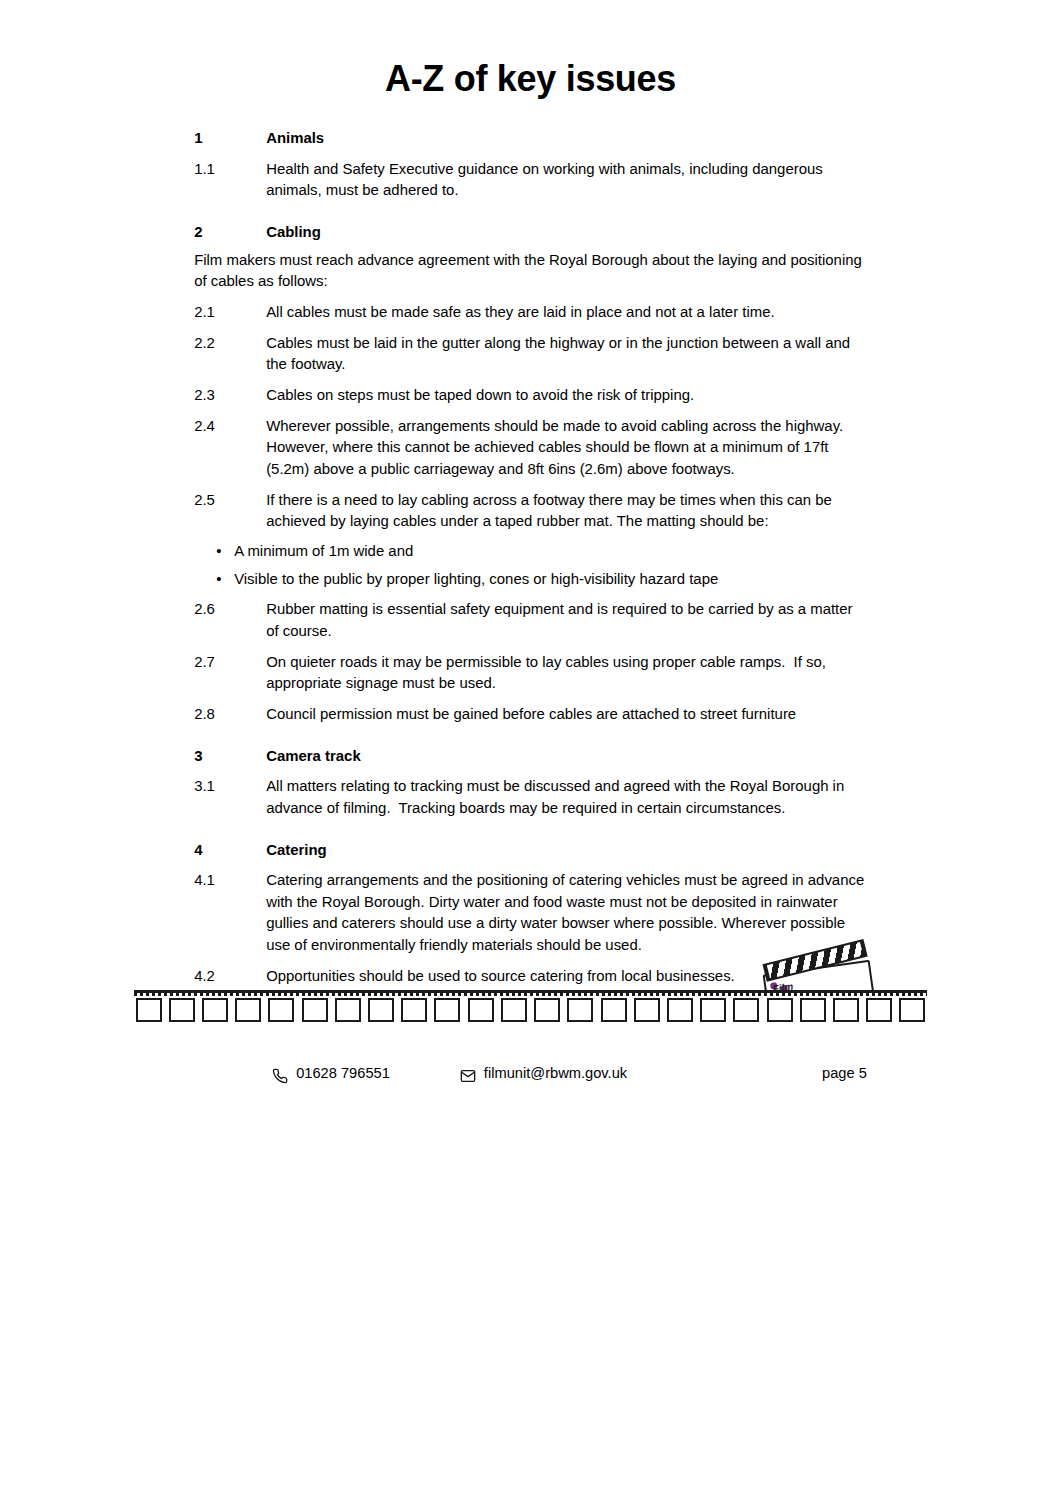A-Z of key issues
1
Animals
1.1 Health and Safety Executive guidance on working with animals, including dangerous animals, must be adhered to.
2
Cabling
Film makers must reach advance agreement with the Royal Borough about the laying and positioning of cables as follows:
2.1 All cables must be made safe as they are laid in place and not at a later time.
2.2 Cables must be laid in the gutter along the highway or in the junction between a wall and the footway.
2.3 Cables on steps must be taped down to avoid the risk of tripping.
2.4 Wherever possible, arrangements should be made to avoid cabling across the highway. However, where this cannot be achieved cables should be flown at a minimum of 17ft (5.2m) above a public carriageway and 8ft 6ins (2.6m) above footways.
2.5 If there is a need to lay cabling across a footway there may be times when this can be achieved by laying cables under a taped rubber mat. The matting should be:
A minimum of 1m wide and
Visible to the public by proper lighting, cones or high-visibility hazard tape
2.6 Rubber matting is essential safety equipment and is required to be carried by as a matter of course.
2.7 On quieter roads it may be permissible to lay cables using proper cable ramps. If so, appropriate signage must be used.
2.8 Council permission must be gained before cables are attached to street furniture
3
Camera track
3.1 All matters relating to tracking must be discussed and agreed with the Royal Borough in advance of filming. Tracking boards may be required in certain circumstances.
4
Catering
4.1 Catering arrangements and the positioning of catering vehicles must be agreed in advance with the Royal Borough. Dirty water and food waste must not be deposited in rainwater gullies and caterers should use a dirty water bowser where possible. Wherever possible use of environmentally friendly materials should be used.
4.2 Opportunities should be used to source catering from local businesses.
4.3 Also see, Litter Removal
Film
Windsor &
Maidenhead
01628 796551 filmunit@rbwm.gov.uk page 5